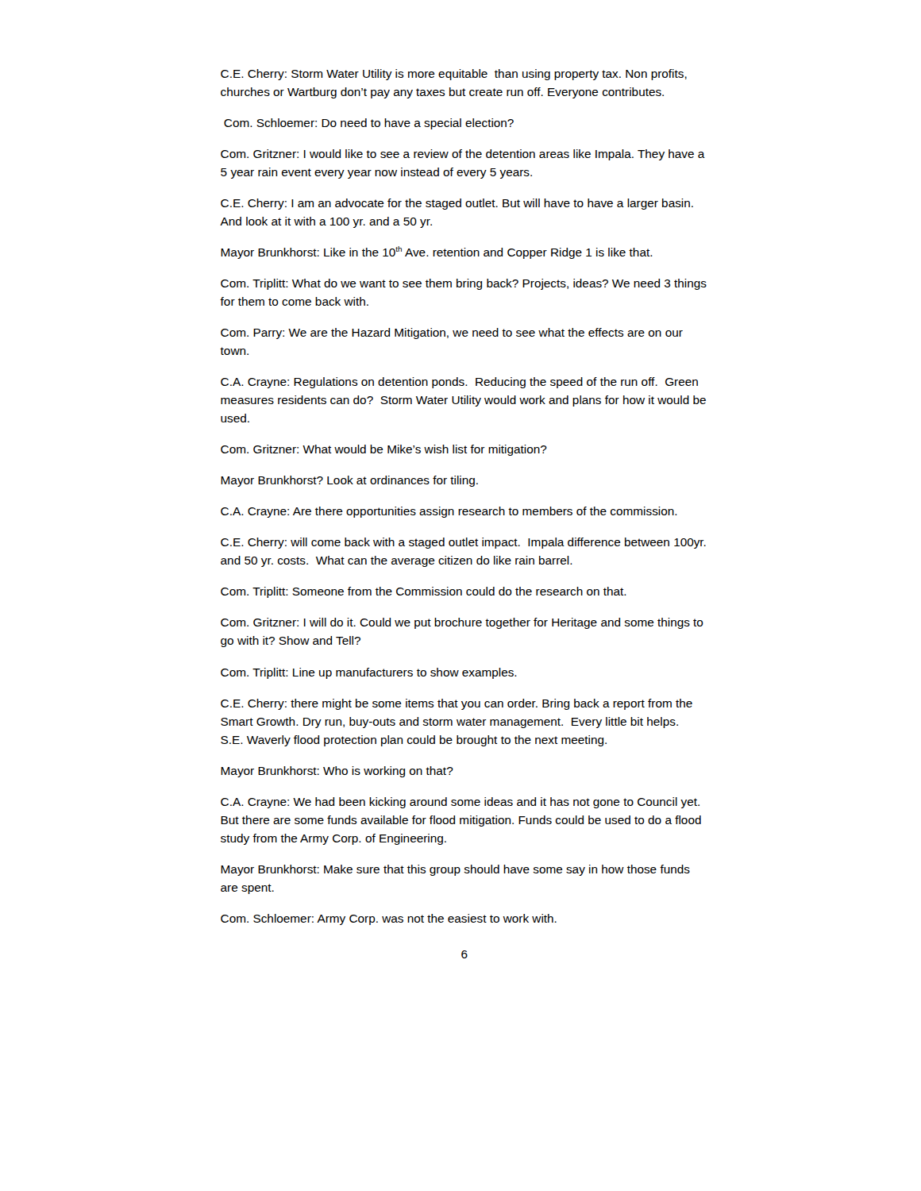C.E. Cherry: Storm Water Utility is more equitable than using property tax. Non profits, churches or Wartburg don’t pay any taxes but create run off. Everyone contributes.
Com. Schloemer: Do need to have a special election?
Com. Gritzner: I would like to see a review of the detention areas like Impala. They have a 5 year rain event every year now instead of every 5 years.
C.E. Cherry: I am an advocate for the staged outlet. But will have to have a larger basin. And look at it with a 100 yr. and a 50 yr.
Mayor Brunkhorst: Like in the 10th Ave. retention and Copper Ridge 1 is like that.
Com. Triplitt: What do we want to see them bring back? Projects, ideas? We need 3 things for them to come back with.
Com. Parry: We are the Hazard Mitigation, we need to see what the effects are on our town.
C.A. Crayne: Regulations on detention ponds. Reducing the speed of the run off. Green measures residents can do? Storm Water Utility would work and plans for how it would be used.
Com. Gritzner: What would be Mike’s wish list for mitigation?
Mayor Brunkhorst? Look at ordinances for tiling.
C.A. Crayne: Are there opportunities assign research to members of the commission.
C.E. Cherry: will come back with a staged outlet impact. Impala difference between 100yr. and 50 yr. costs. What can the average citizen do like rain barrel.
Com. Triplitt: Someone from the Commission could do the research on that.
Com. Gritzner: I will do it. Could we put brochure together for Heritage and some things to go with it? Show and Tell?
Com. Triplitt: Line up manufacturers to show examples.
C.E. Cherry: there might be some items that you can order. Bring back a report from the Smart Growth. Dry run, buy-outs and storm water management. Every little bit helps. S.E. Waverly flood protection plan could be brought to the next meeting.
Mayor Brunkhorst: Who is working on that?
C.A. Crayne: We had been kicking around some ideas and it has not gone to Council yet. But there are some funds available for flood mitigation. Funds could be used to do a flood study from the Army Corp. of Engineering.
Mayor Brunkhorst: Make sure that this group should have some say in how those funds are spent.
Com. Schloemer: Army Corp. was not the easiest to work with.
6